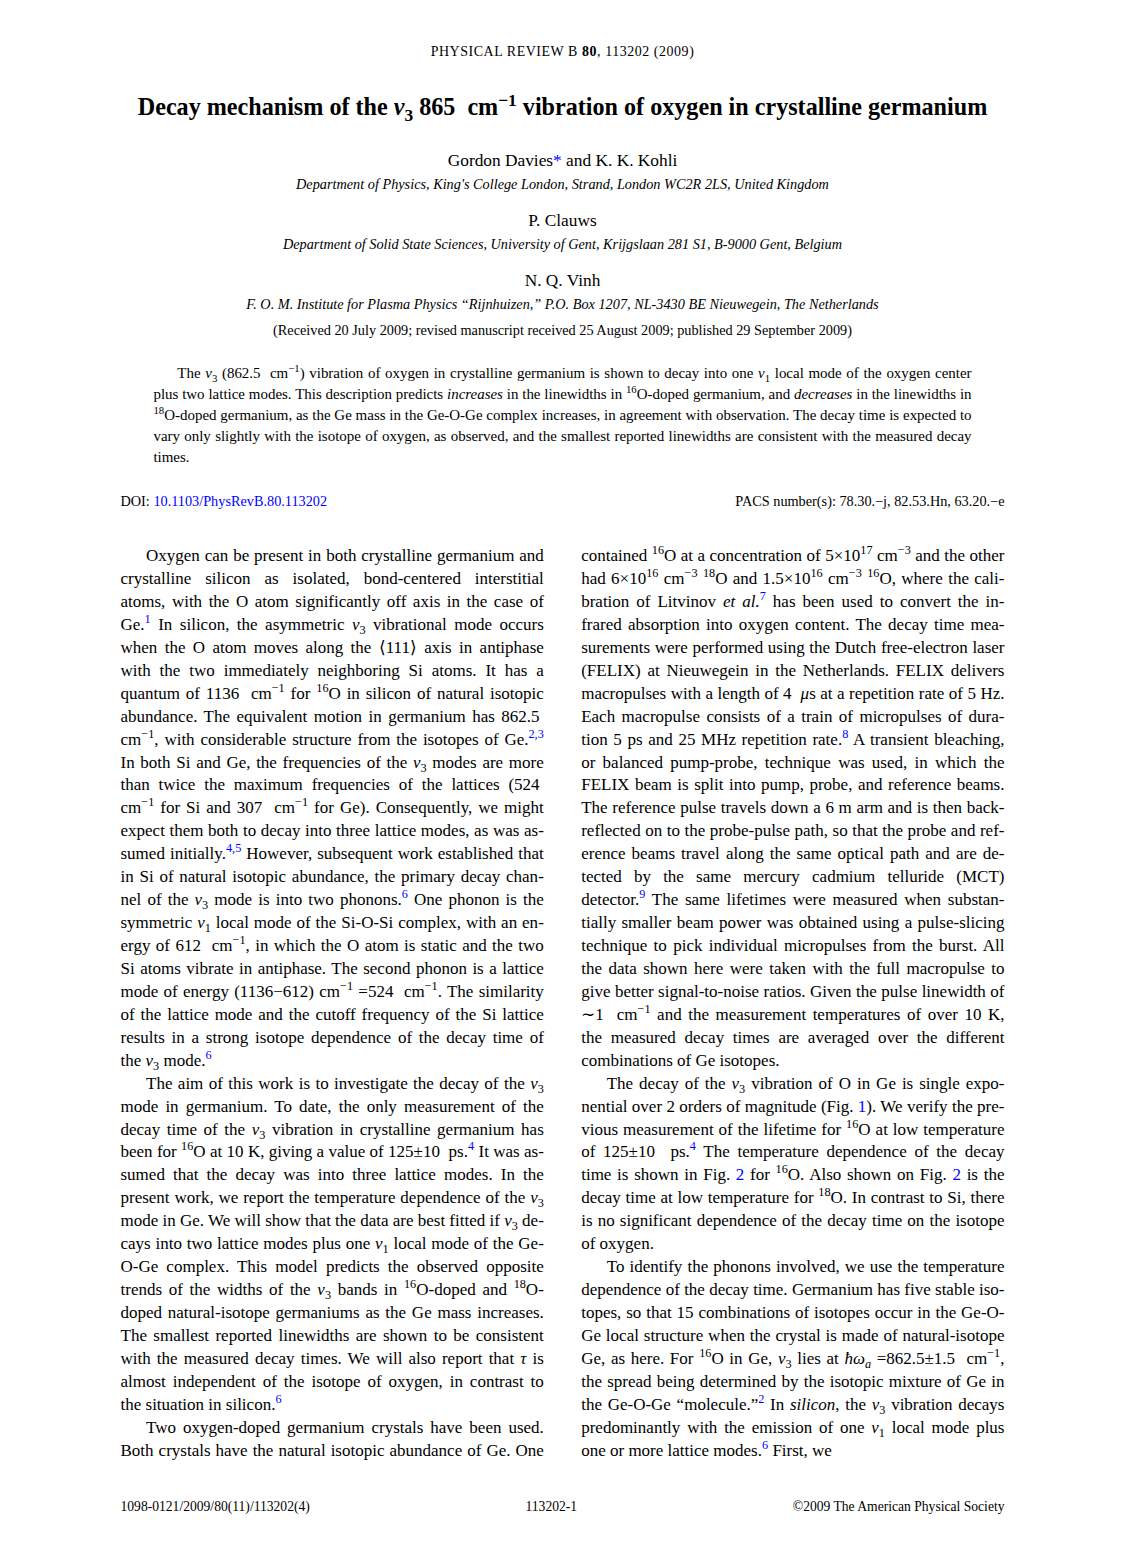PHYSICAL REVIEW B 80, 113202 (2009)
Decay mechanism of the ν3 865 cm−1 vibration of oxygen in crystalline germanium
Gordon Davies* and K. K. Kohli
Department of Physics, King's College London, Strand, London WC2R 2LS, United Kingdom
P. Clauws
Department of Solid State Sciences, University of Gent, Krijgslaan 281 S1, B-9000 Gent, Belgium
N. Q. Vinh
F. O. M. Institute for Plasma Physics “Rijnhuizen,” P.O. Box 1207, NL-3430 BE Nieuwegein, The Netherlands
(Received 20 July 2009; revised manuscript received 25 August 2009; published 29 September 2009)
The ν3 (862.5 cm−1) vibration of oxygen in crystalline germanium is shown to decay into one ν1 local mode of the oxygen center plus two lattice modes. This description predicts increases in the linewidths in 16O-doped germanium, and decreases in the linewidths in 18O-doped germanium, as the Ge mass in the Ge-O-Ge complex increases, in agreement with observation. The decay time is expected to vary only slightly with the isotope of oxygen, as observed, and the smallest reported linewidths are consistent with the measured decay times.
DOI: 10.1103/PhysRevB.80.113202 PACS number(s): 78.30.−j, 82.53.Hn, 63.20.−e
Oxygen can be present in both crystalline germanium and crystalline silicon as isolated, bond-centered interstitial atoms, with the O atom significantly off axis in the case of Ge.1 In silicon, the asymmetric ν3 vibrational mode occurs when the O atom moves along the ⟨111⟩ axis in antiphase with the two immediately neighboring Si atoms. It has a quantum of 1136 cm−1 for 16O in silicon of natural isotopic abundance. The equivalent motion in germanium has 862.5 cm−1, with considerable structure from the isotopes of Ge.2,3 In both Si and Ge, the frequencies of the ν3 modes are more than twice the maximum frequencies of the lattices (524 cm−1 for Si and 307 cm−1 for Ge). Consequently, we might expect them both to decay into three lattice modes, as was assumed initially.4,5 However, subsequent work established that in Si of natural isotopic abundance, the primary decay channel of the ν3 mode is into two phonons.6 One phonon is the symmetric ν1 local mode of the Si-O-Si complex, with an energy of 612 cm−1, in which the O atom is static and the two Si atoms vibrate in antiphase. The second phonon is a lattice mode of energy (1136−612) cm−1 =524 cm−1. The similarity of the lattice mode and the cutoff frequency of the Si lattice results in a strong isotope dependence of the decay time of the ν3 mode.6
The aim of this work is to investigate the decay of the ν3 mode in germanium. To date, the only measurement of the decay time of the ν3 vibration in crystalline germanium has been for 16O at 10 K, giving a value of 125±10 ps.4 It was assumed that the decay was into three lattice modes. In the present work, we report the temperature dependence of the ν3 mode in Ge. We will show that the data are best fitted if ν3 decays into two lattice modes plus one ν1 local mode of the Ge-O-Ge complex. This model predicts the observed opposite trends of the widths of the ν3 bands in 16O-doped and 18O-doped natural-isotope germaniums as the Ge mass increases. The smallest reported linewidths are shown to be consistent with the measured decay times. We will also report that τ is almost independent of the isotope of oxygen, in contrast to the situation in silicon.6
Two oxygen-doped germanium crystals have been used. Both crystals have the natural isotopic abundance of Ge. One contained 16O at a concentration of 5×1017 cm−3 and the other had 6×1016 cm−3 18O and 1.5×1016 cm−3 16O, where the calibration of Litvinov et al.7 has been used to convert the infrared absorption into oxygen content. The decay time measurements were performed using the Dutch free-electron laser (FELIX) at Nieuwegein in the Netherlands. FELIX delivers macropulses with a length of 4 μs at a repetition rate of 5 Hz. Each macropulse consists of a train of micropulses of duration 5 ps and 25 MHz repetition rate.8 A transient bleaching, or balanced pump-probe, technique was used, in which the FELIX beam is split into pump, probe, and reference beams. The reference pulse travels down a 6 m arm and is then back-reflected on to the probe-pulse path, so that the probe and reference beams travel along the same optical path and are detected by the same mercury cadmium telluride (MCT) detector.9 The same lifetimes were measured when substantially smaller beam power was obtained using a pulse-slicing technique to pick individual micropulses from the burst. All the data shown here were taken with the full macropulse to give better signal-to-noise ratios. Given the pulse linewidth of ∼1 cm−1 and the measurement temperatures of over 10 K, the measured decay times are averaged over the different combinations of Ge isotopes.
The decay of the ν3 vibration of O in Ge is single exponential over 2 orders of magnitude (Fig. 1). We verify the previous measurement of the lifetime for 16O at low temperature of 125±10 ps.4 The temperature dependence of the decay time is shown in Fig. 2 for 16O. Also shown on Fig. 2 is the decay time at low temperature for 18O. In contrast to Si, there is no significant dependence of the decay time on the isotope of oxygen.
To identify the phonons involved, we use the temperature dependence of the decay time. Germanium has five stable isotopes, so that 15 combinations of isotopes occur in the Ge-O-Ge local structure when the crystal is made of natural-isotope Ge, as here. For 16O in Ge, ν3 lies at ħωa =862.5±1.5 cm−1, the spread being determined by the isotopic mixture of Ge in the Ge-O-Ge “molecule.”2 In silicon, the ν3 vibration decays predominantly with the emission of one ν1 local mode plus one or more lattice modes.6 First, we
1098-0121/2009/80(11)/113202(4) 113202-1 ©2009 The American Physical Society